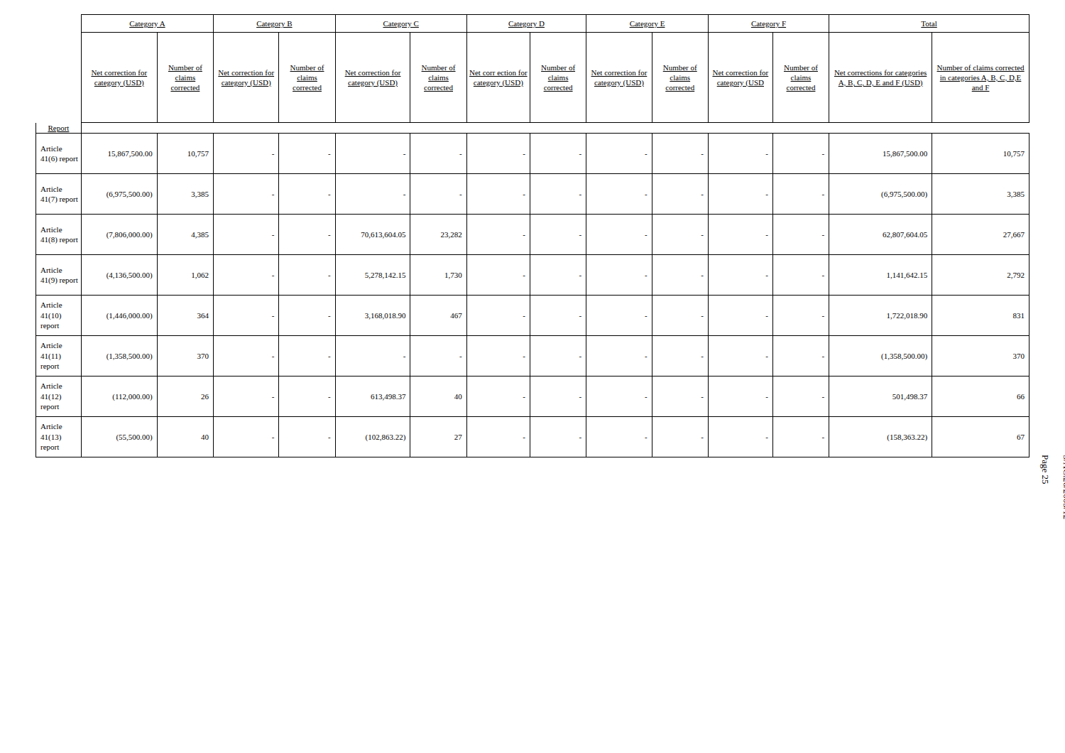| | Category A | Category B | Category C | Category D | Category E | Category F | Total |
| --- | --- | --- | --- | --- | --- | --- | --- |
| Net correction for category (USD) | Number of claims corrected | Net correction for category (USD) | Number of claims corrected | Net correction for category (USD) | Number of claims corrected | Net corr ection for category (USD) | Number of claims corrected | Net correction for category (USD) | Number of claims corrected | Net correction for category (USD | Number of claims corrected | Net corrections for categories A, B, C, D, E and F (USD) | Number of claims corrected in categories A, B, C, D,E and F |
| Report | | | | | | | | | | | | | | |
| Article 41(6) report | 15,867,500.00 | 10,757 | - | - | - | - | - | - | - | - | - | - | 15,867,500.00 | 10,757 |
| Article 41(7) report | (6,975,500.00) | 3,385 | - | - | - | - | - | - | - | - | - | - | (6,975,500.00) | 3,385 |
| Article 41(8) report | (7,806,000.00) | 4,385 | - | - | 70,613,604.05 | 23,282 | - | - | - | - | - | - | 62,807,604.05 | 27,667 |
| Article 41(9) report | (4,136,500.00) | 1,062 | - | - | 5,278,142.15 | 1,730 | - | - | - | - | - | - | 1,141,642.15 | 2,792 |
| Article 41(10) report | (1,446,000.00) | 364 | - | - | 3,168,018.90 | 467 | - | - | - | - | - | - | 1,722,018.90 | 831 |
| Article 41(11) report | (1,358,500.00) | 370 | - | - | - | - | - | - | - | - | - | - | (1,358,500.00) | 370 |
| Article 41(12) report | (112,000.00) | 26 | - | - | 613,498.37 | 40 | - | - | - | - | - | - | 501,498.37 | 66 |
| Article 41(13) report | (55,500.00) | 40 | - | - | (102,863.22) | 27 | - | - | - | - | - | - | (158,363.22) | 67 |
S/AC.26/2005/12
Page 25